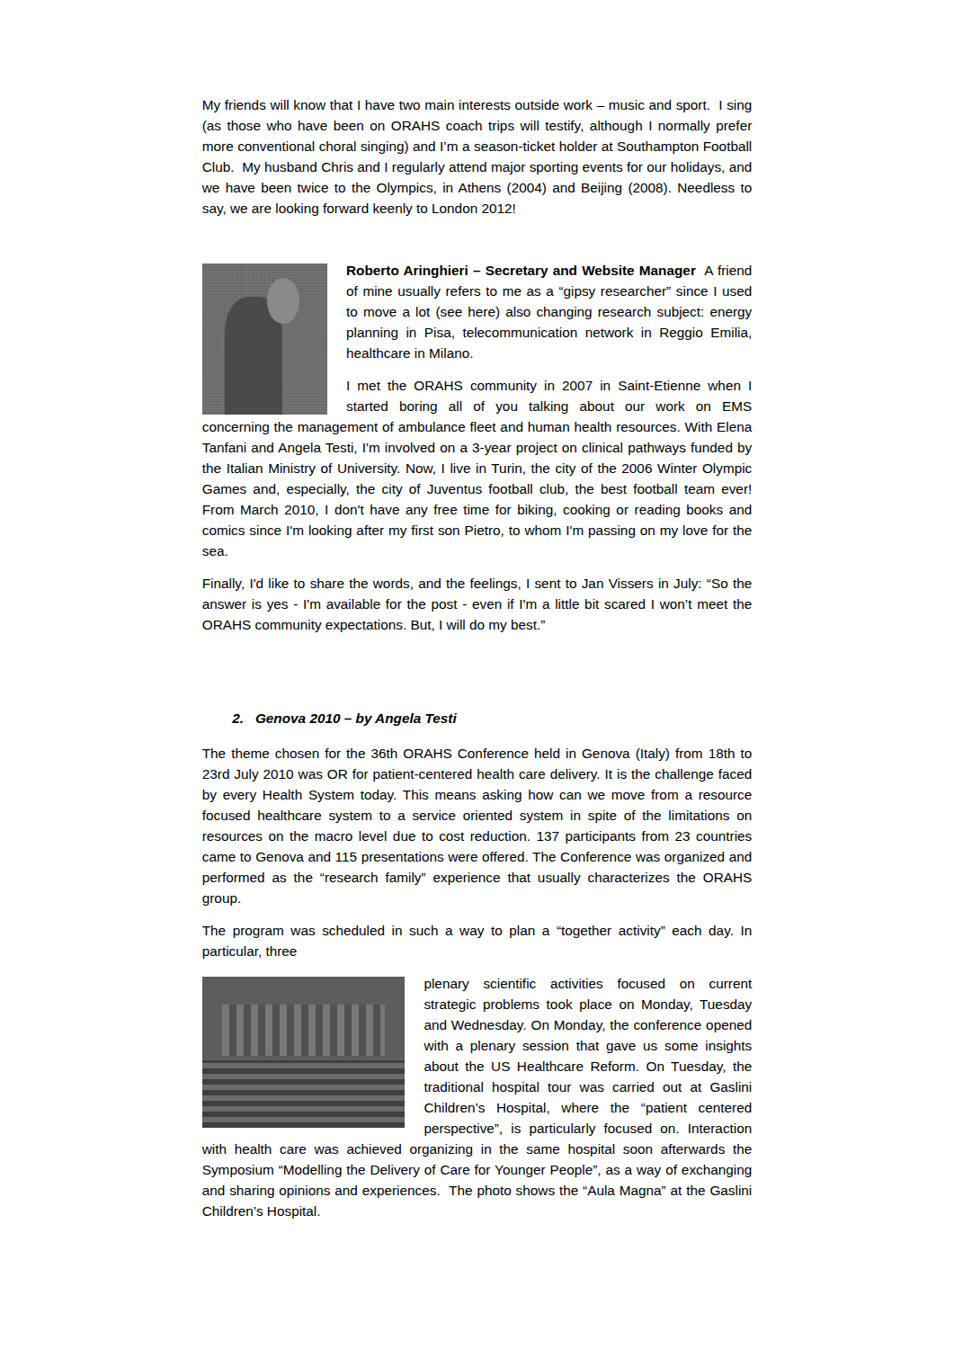My friends will know that I have two main interests outside work – music and sport. I sing (as those who have been on ORAHS coach trips will testify, although I normally prefer more conventional choral singing) and I’m a season-ticket holder at Southampton Football Club. My husband Chris and I regularly attend major sporting events for our holidays, and we have been twice to the Olympics, in Athens (2004) and Beijing (2008). Needless to say, we are looking forward keenly to London 2012!
Roberto Aringhieri – Secretary and Website Manager A friend of mine usually refers to me as a “gipsy researcher” since I used to move a lot (see here) also changing research subject: energy planning in Pisa, telecommunication network in Reggio Emilia, healthcare in Milano.
I met the ORAHS community in 2007 in Saint-Etienne when I started boring all of you talking about our work on EMS concerning the management of ambulance fleet and human health resources. With Elena Tanfani and Angela Testi, I'm involved on a 3-year project on clinical pathways funded by the Italian Ministry of University. Now, I live in Turin, the city of the 2006 Winter Olympic Games and, especially, the city of Juventus football club, the best football team ever! From March 2010, I don't have any free time for biking, cooking or reading books and comics since I'm looking after my first son Pietro, to whom I'm passing on my love for the sea.
Finally, I'd like to share the words, and the feelings, I sent to Jan Vissers in July: “So the answer is yes - I'm available for the post - even if I'm a little bit scared I won’t meet the ORAHS community expectations. But, I will do my best.”
2. Genova 2010 – by Angela Testi
The theme chosen for the 36th ORAHS Conference held in Genova (Italy) from 18th to 23rd July 2010 was OR for patient-centered health care delivery. It is the challenge faced by every Health System today. This means asking how can we move from a resource focused healthcare system to a service oriented system in spite of the limitations on resources on the macro level due to cost reduction. 137 participants from 23 countries came to Genova and 115 presentations were offered. The Conference was organized and performed as the “research family” experience that usually characterizes the ORAHS group.
The program was scheduled in such a way to plan a “together activity” each day. In particular, three
plenary scientific activities focused on current strategic problems took place on Monday, Tuesday and Wednesday. On Monday, the conference opened with a plenary session that gave us some insights about the US Healthcare Reform. On Tuesday, the traditional hospital tour was carried out at Gaslini Children’s Hospital, where the “patient centered perspective”, is particularly focused on. Interaction with health care was achieved organizing in the same hospital soon afterwards the Symposium “Modelling the Delivery of Care for Younger People”, as a way of exchanging and sharing opinions and experiences. The photo shows the “Aula Magna” at the Gaslini Children’s Hospital.